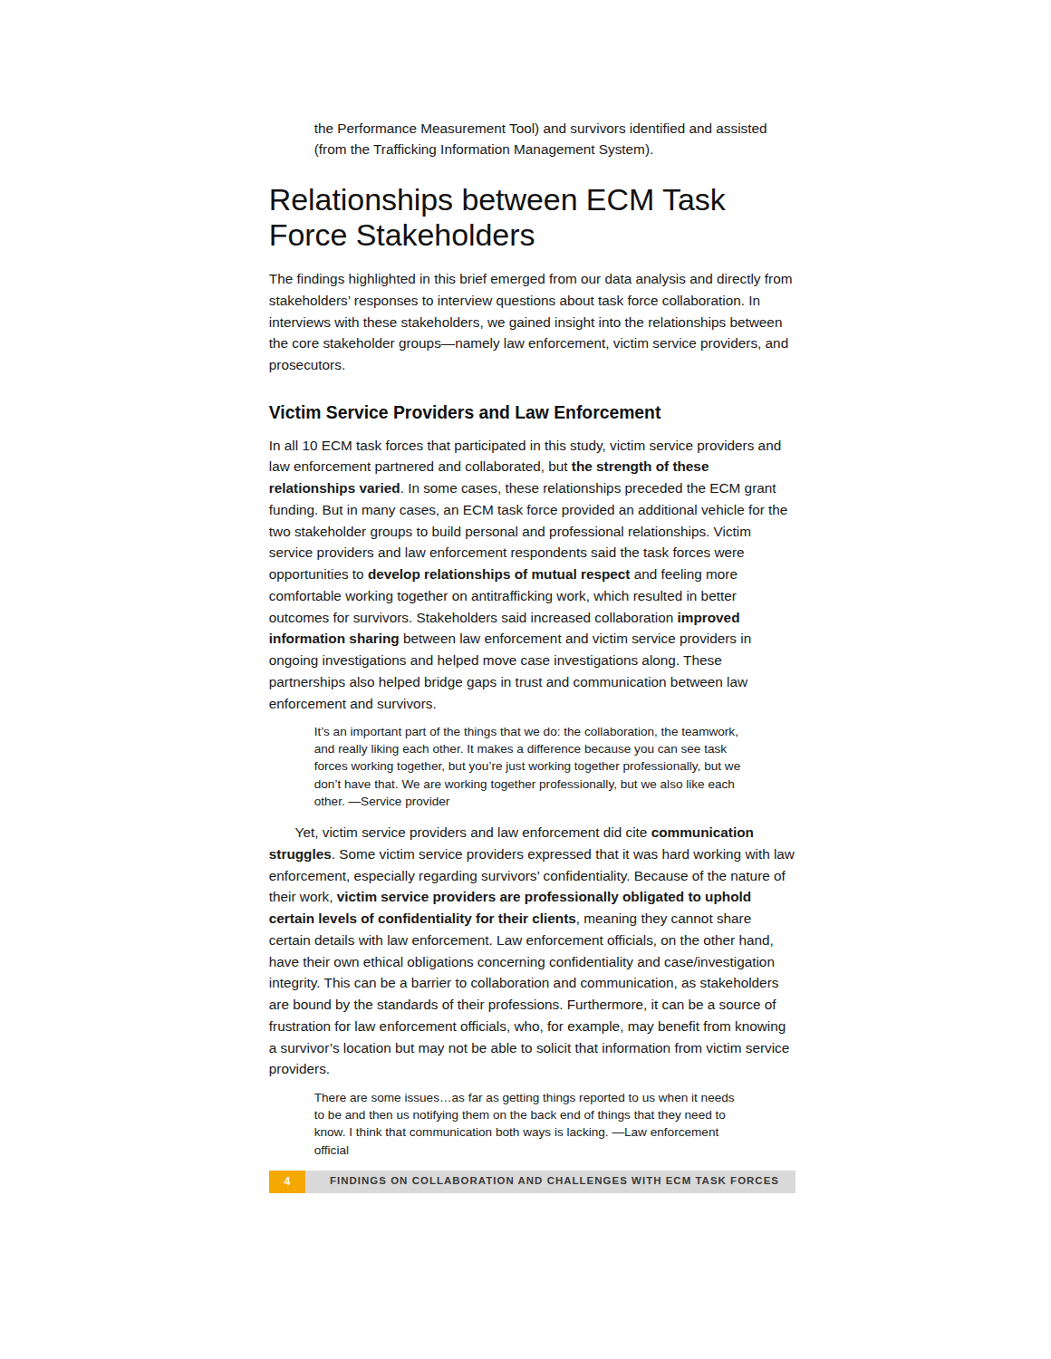the Performance Measurement Tool) and survivors identified and assisted (from the Trafficking Information Management System).
Relationships between ECM Task Force Stakeholders
The findings highlighted in this brief emerged from our data analysis and directly from stakeholders’ responses to interview questions about task force collaboration. In interviews with these stakeholders, we gained insight into the relationships between the core stakeholder groups—namely law enforcement, victim service providers, and prosecutors.
Victim Service Providers and Law Enforcement
In all 10 ECM task forces that participated in this study, victim service providers and law enforcement partnered and collaborated, but the strength of these relationships varied. In some cases, these relationships preceded the ECM grant funding. But in many cases, an ECM task force provided an additional vehicle for the two stakeholder groups to build personal and professional relationships. Victim service providers and law enforcement respondents said the task forces were opportunities to develop relationships of mutual respect and feeling more comfortable working together on antitrafficking work, which resulted in better outcomes for survivors. Stakeholders said increased collaboration improved information sharing between law enforcement and victim service providers in ongoing investigations and helped move case investigations along. These partnerships also helped bridge gaps in trust and communication between law enforcement and survivors.
It’s an important part of the things that we do: the collaboration, the teamwork, and really liking each other. It makes a difference because you can see task forces working together, but you’re just working together professionally, but we don’t have that. We are working together professionally, but we also like each other. —Service provider
Yet, victim service providers and law enforcement did cite communication struggles. Some victim service providers expressed that it was hard working with law enforcement, especially regarding survivors’ confidentiality. Because of the nature of their work, victim service providers are professionally obligated to uphold certain levels of confidentiality for their clients, meaning they cannot share certain details with law enforcement. Law enforcement officials, on the other hand, have their own ethical obligations concerning confidentiality and case/investigation integrity. This can be a barrier to collaboration and communication, as stakeholders are bound by the standards of their professions. Furthermore, it can be a source of frustration for law enforcement officials, who, for example, may benefit from knowing a survivor’s location but may not be able to solicit that information from victim service providers.
There are some issues…as far as getting things reported to us when it needs to be and then us notifying them on the back end of things that they need to know. I think that communication both ways is lacking. —Law enforcement official
4
Findings on Collaboration and Challenges with ECM Task Forces